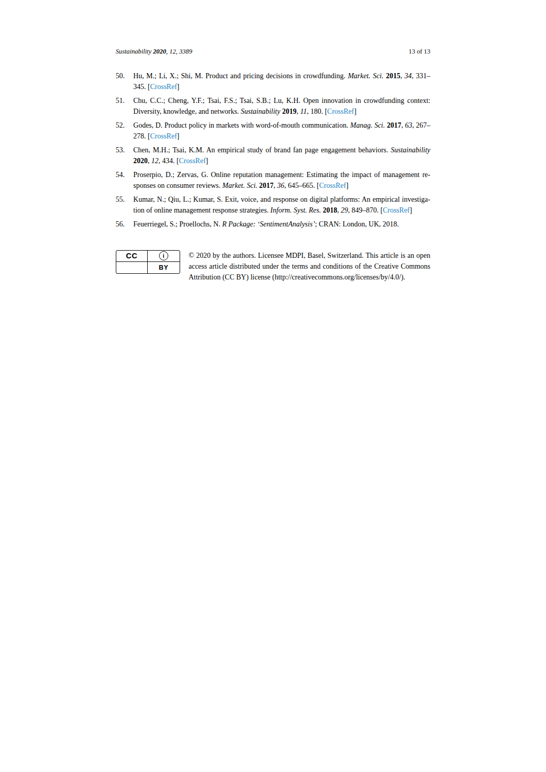Sustainability 2020, 12, 3389
13 of 13
50. Hu, M.; Li, X.; Shi, M. Product and pricing decisions in crowdfunding. Market. Sci. 2015, 34, 331–345. [CrossRef]
51. Chu, C.C.; Cheng, Y.F.; Tsai, F.S.; Tsai, S.B.; Lu, K.H. Open innovation in crowdfunding context: Diversity, knowledge, and networks. Sustainability 2019, 11, 180. [CrossRef]
52. Godes, D. Product policy in markets with word-of-mouth communication. Manag. Sci. 2017, 63, 267–278. [CrossRef]
53. Chen, M.H.; Tsai, K.M. An empirical study of brand fan page engagement behaviors. Sustainability 2020, 12, 434. [CrossRef]
54. Proserpio, D.; Zervas, G. Online reputation management: Estimating the impact of management responses on consumer reviews. Market. Sci. 2017, 36, 645–665. [CrossRef]
55. Kumar, N.; Qiu, L.; Kumar, S. Exit, voice, and response on digital platforms: An empirical investigation of online management response strategies. Inform. Syst. Res. 2018, 29, 849–870. [CrossRef]
56. Feuerriegel, S.; Proellochs, N. R Package: ‘SentimentAnalysis’; CRAN: London, UK, 2018.
CC
i
BY
© 2020 by the authors. Licensee MDPI, Basel, Switzerland. This article is an open access article distributed under the terms and conditions of the Creative Commons Attribution (CC BY) license (http://creativecommons.org/licenses/by/4.0/).